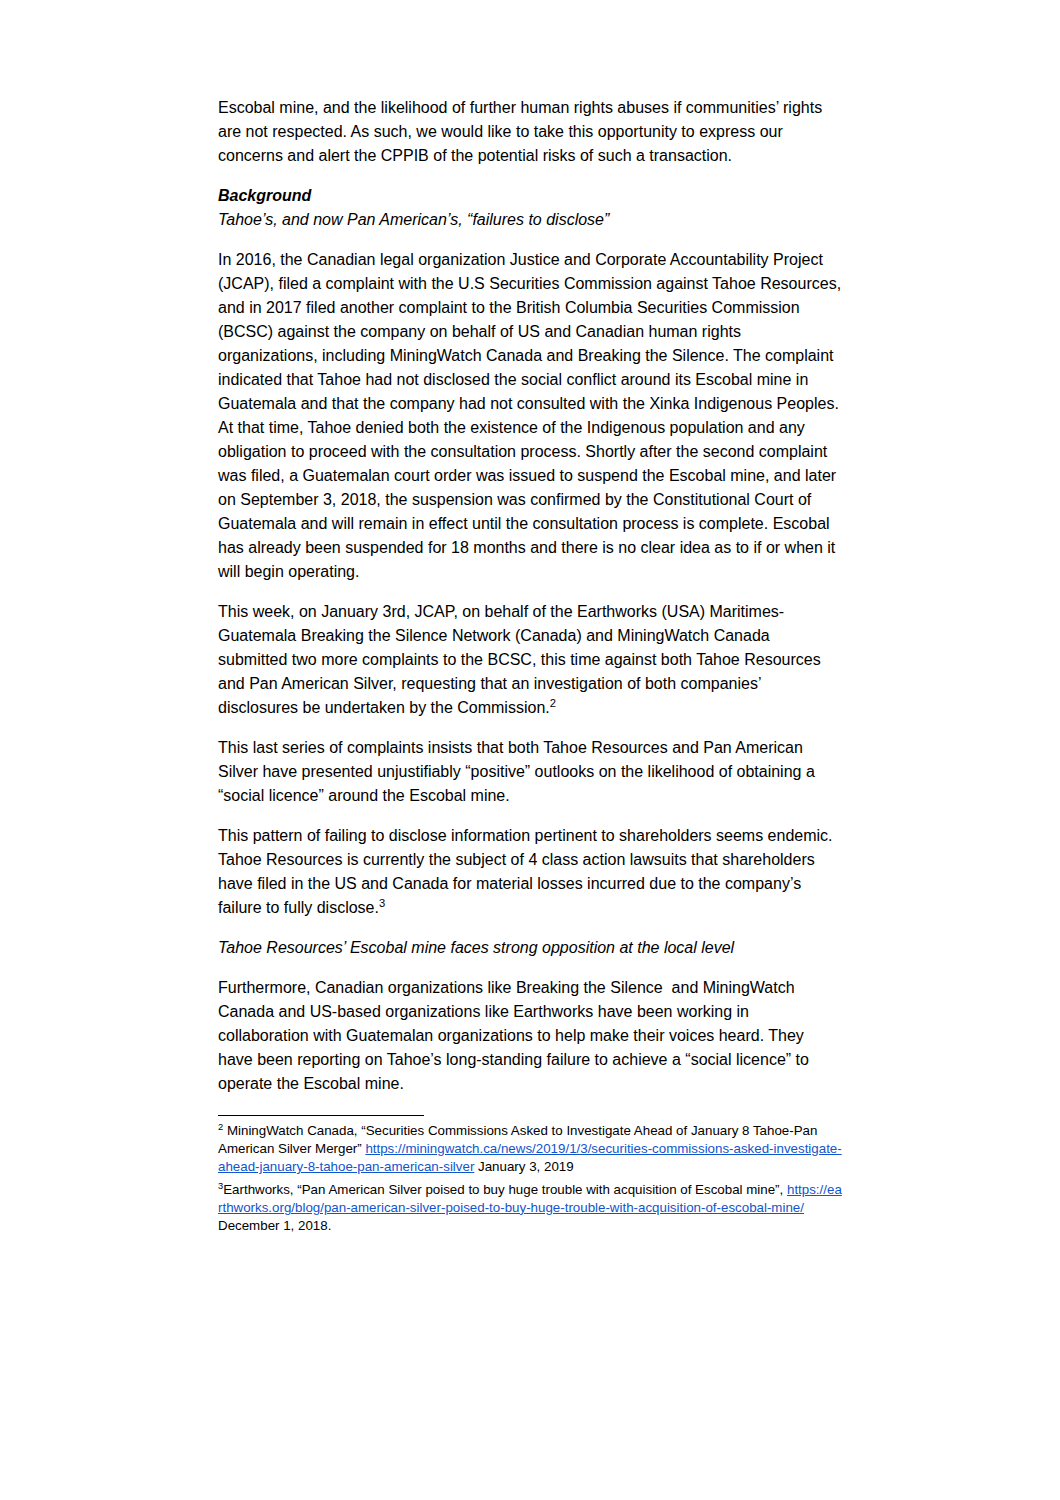Escobal mine, and the likelihood of further human rights abuses if communities’ rights are not respected. As such, we would like to take this opportunity to express our concerns and alert the CPPIB of the potential risks of such a transaction.
Background
Tahoe’s, and now Pan American’s, “failures to disclose”
In 2016, the Canadian legal organization Justice and Corporate Accountability Project (JCAP), filed a complaint with the U.S Securities Commission against Tahoe Resources, and in 2017 filed another complaint to the British Columbia Securities Commission (BCSC) against the company on behalf of US and Canadian human rights organizations, including MiningWatch Canada and Breaking the Silence. The complaint indicated that Tahoe had not disclosed the social conflict around its Escobal mine in Guatemala and that the company had not consulted with the Xinka Indigenous Peoples. At that time, Tahoe denied both the existence of the Indigenous population and any obligation to proceed with the consultation process. Shortly after the second complaint was filed, a Guatemalan court order was issued to suspend the Escobal mine, and later on September 3, 2018, the suspension was confirmed by the Constitutional Court of Guatemala and will remain in effect until the consultation process is complete. Escobal has already been suspended for 18 months and there is no clear idea as to if or when it will begin operating.
This week, on January 3rd, JCAP, on behalf of the Earthworks (USA) Maritimes-Guatemala Breaking the Silence Network (Canada) and MiningWatch Canada submitted two more complaints to the BCSC, this time against both Tahoe Resources and Pan American Silver, requesting that an investigation of both companies’ disclosures be undertaken by the Commission.2
This last series of complaints insists that both Tahoe Resources and Pan American Silver have presented unjustifiably “positive” outlooks on the likelihood of obtaining a “social licence” around the Escobal mine.
This pattern of failing to disclose information pertinent to shareholders seems endemic. Tahoe Resources is currently the subject of 4 class action lawsuits that shareholders have filed in the US and Canada for material losses incurred due to the company’s failure to fully disclose.3
Tahoe Resources’ Escobal mine faces strong opposition at the local level
Furthermore, Canadian organizations like Breaking the Silence and MiningWatch Canada and US-based organizations like Earthworks have been working in collaboration with Guatemalan organizations to help make their voices heard. They have been reporting on Tahoe’s long-standing failure to achieve a “social licence” to operate the Escobal mine.
2 MiningWatch Canada, “Securities Commissions Asked to Investigate Ahead of January 8 Tahoe-Pan American Silver Merger” https://miningwatch.ca/news/2019/1/3/securities-commissions-asked-investigate-ahead-january-8-tahoe-pan-american-silver January 3, 2019
3Earthworks, “Pan American Silver poised to buy huge trouble with acquisition of Escobal mine”, https://earthworks.org/blog/pan-american-silver-poised-to-buy-huge-trouble-with-acquisition-of-escobal-mine/ December 1, 2018.